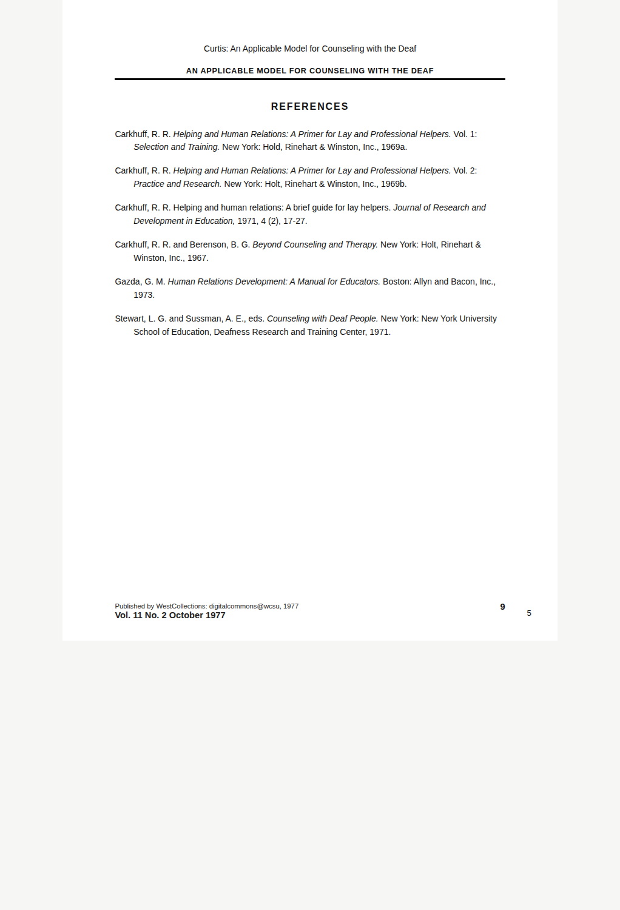Curtis: An Applicable Model for Counseling with the Deaf
AN APPLICABLE MODEL FOR COUNSELING WITH THE DEAF
REFERENCES
Carkhuff, R. R. Helping and Human Relations: A Primer for Lay and Professional Helpers. Vol. 1: Selection and Training. New York: Hold, Rinehart & Winston, Inc., 1969a.
Carkhuff, R. R. Helping and Human Relations: A Primer for Lay and Professional Helpers. Vol. 2: Practice and Research. New York: Holt, Rinehart & Winston, Inc., 1969b.
Carkhuff, R. R. Helping and human relations: A brief guide for lay helpers. Journal of Research and Development in Education, 1971, 4 (2), 17-27.
Carkhuff, R. R. and Berenson, B. G. Beyond Counseling and Therapy. New York: Holt, Rinehart & Winston, Inc., 1967.
Gazda, G. M. Human Relations Development: A Manual for Educators. Boston: Allyn and Bacon, Inc., 1973.
Stewart, L. G. and Sussman, A. E., eds. Counseling with Deaf People. New York: New York University School of Education, Deafness Research and Training Center, 1971.
Published by WestCollections: digitalcommons@wcsu, 1977
Vol. 11 No. 2 October 1977
9 5